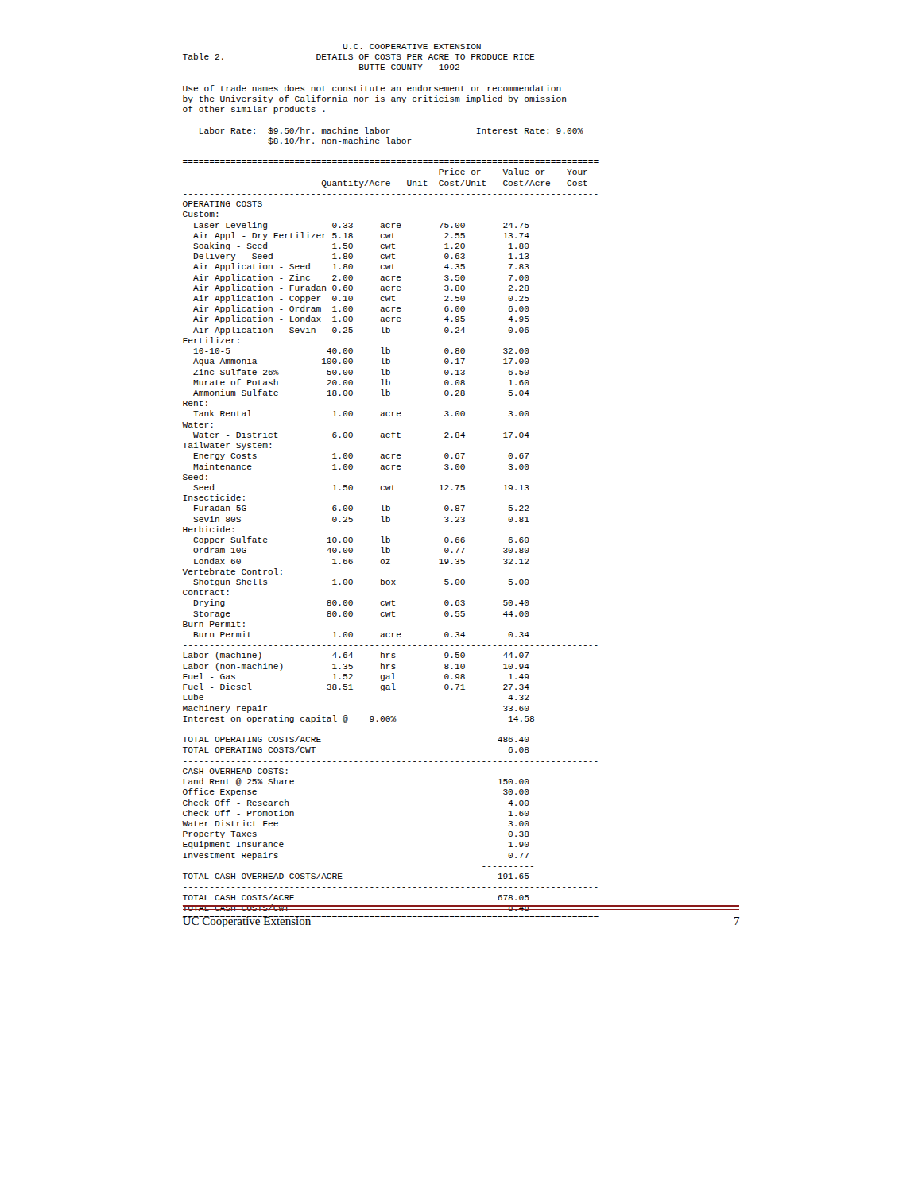U.C. COOPERATIVE EXTENSION
Table 2.                 DETAILS OF COSTS PER ACRE TO PRODUCE RICE
                                 BUTTE COUNTY - 1992

Use of trade names does not constitute an endorsement or recommendation
by the University of California nor is any criticism implied by omission
of other similar products .

   Labor Rate:  $9.50/hr. machine labor                Interest Rate: 9.00%
                $8.10/hr. non-machine labor

==============================================================================
                                                Price or    Value or    Your
                          Quantity/Acre   Unit  Cost/Unit   Cost/Acre   Cost
------------------------------------------------------------------------------
OPERATING COSTS
Custom:
  Laser Leveling            0.33     acre       75.00       24.75
  Air Appl - Dry Fertilizer 5.18     cwt         2.55       13.74
  Soaking - Seed            1.50     cwt         1.20        1.80
  Delivery - Seed           1.80     cwt         0.63        1.13
  Air Application - Seed    1.80     cwt         4.35        7.83
  Air Application - Zinc    2.00     acre        3.50        7.00
  Air Application - Furadan 0.60     acre        3.80        2.28
  Air Application - Copper  0.10     cwt         2.50        0.25
  Air Application - Ordram  1.00     acre        6.00        6.00
  Air Application - Londax  1.00     acre        4.95        4.95
  Air Application - Sevin   0.25     lb          0.24        0.06
Fertilizer:
  10-10-5                  40.00     lb          0.80       32.00
  Aqua Ammonia            100.00     lb          0.17       17.00
  Zinc Sulfate 26%         50.00     lb          0.13        6.50
  Murate of Potash         20.00     lb          0.08        1.60
  Ammonium Sulfate         18.00     lb          0.28        5.04
Rent:
  Tank Rental               1.00     acre        3.00        3.00
Water:
  Water - District          6.00     acft        2.84       17.04
Tailwater System:
  Energy Costs              1.00     acre        0.67        0.67
  Maintenance               1.00     acre        3.00        3.00
Seed:
  Seed                      1.50     cwt        12.75       19.13
Insecticide:
  Furadan 5G                6.00     lb          0.87        5.22
  Sevin 80S                 0.25     lb          3.23        0.81
Herbicide:
  Copper Sulfate           10.00     lb          0.66        6.60
  Ordram 10G               40.00     lb          0.77       30.80
  Londax 60                 1.66     oz         19.35       32.12
Vertebrate Control:
  Shotgun Shells            1.00     box         5.00        5.00
Contract:
  Drying                   80.00     cwt         0.63       50.40
  Storage                  80.00     cwt         0.55       44.00
Burn Permit:
  Burn Permit               1.00     acre        0.34        0.34
------------------------------------------------------------------------------
Labor (machine)             4.64     hrs         9.50       44.07
Labor (non-machine)         1.35     hrs         8.10       10.94
Fuel - Gas                  1.52     gal         0.98        1.49
Fuel - Diesel              38.51     gal         0.71       27.34
Lube                                                         4.32
Machinery repair                                            33.60
Interest on operating capital @    9.00%                     14.58
                                                        ----------
TOTAL OPERATING COSTS/ACRE                                 486.40
TOTAL OPERATING COSTS/CWT                                    6.08
------------------------------------------------------------------------------
CASH OVERHEAD COSTS:
Land Rent @ 25% Share                                      150.00
Office Expense                                              30.00
Check Off - Research                                         4.00
Check Off - Promotion                                        1.60
Water District Fee                                           3.00
Property Taxes                                               0.38
Equipment Insurance                                          1.90
Investment Repairs                                           0.77
                                                        ----------
TOTAL CASH OVERHEAD COSTS/ACRE                             191.65
------------------------------------------------------------------------------
TOTAL CASH COSTS/ACRE                                      678.05
TOTAL CASH COSTS/CWT                                         8.48
==============================================================================
UC Cooperative Extension 7